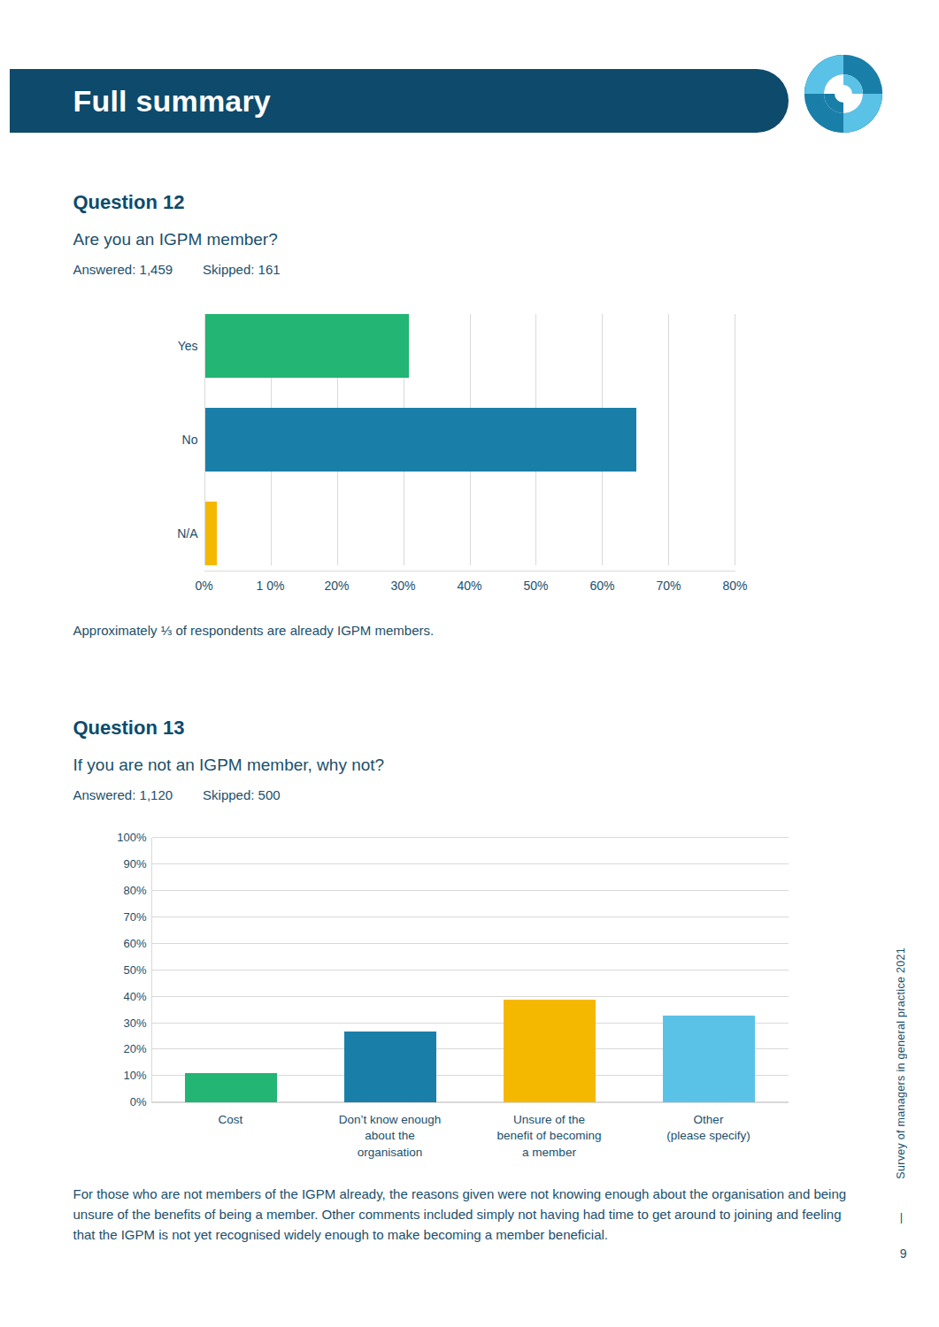Full summary
Question 12
Are you an IGPM member?
Answered: 1,459 Skipped: 161
Yes
No
N/A
0% 1 0% 20% 30% 40% 50% 60% 70% 80%
Approximately ⅓ of respondents are already IGPM members.
Question 13
If you are not an IGPM member, why not?
Answered: 1,120 Skipped: 500
100%
90%
80%
70%
60%
50%
40%
30%
20%
10%
0%
Cost
Don’t know enough
about the
organisation
Unsure of the
benefit of becoming
a member
Other
(please specify)
For those who are not members of the IGPM already, the reasons given were not knowing enough about the organisation and being unsure of the benefits of being a member. Other comments included simply not having had time to get around to joining and feeling that the IGPM is not yet recognised widely enough to make becoming a member beneficial.
Survey of managers in general practice 2021
|9